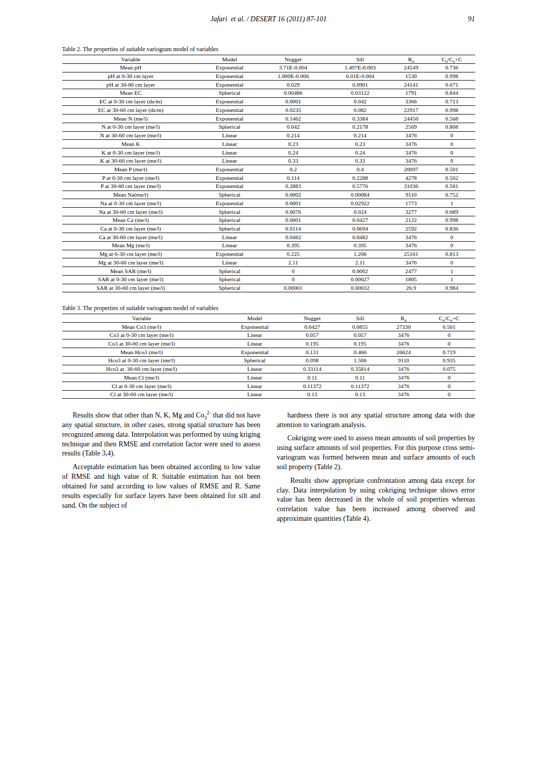Jafari et al. / DESERT 16 (2011) 87-101 91
Table 2. The properties of suitable variogram model of variables
| Variable | Model | Nugget | Sill | R o | C o /C o +C |
| --- | --- | --- | --- | --- | --- |
| Mean pH | Exponential | 3.71E-0.004 | 1.407E-0.003 | 24549 | 0.736 |
| pH at 0-30 cm layer | Exponential | 1.000E-0.006 | 6.01E-0.004 | 1530 | 0.998 |
| pH at 30-60 cm layer | Exponential | 0.029 | 0.0901 | 24141 | 0.671 |
| Mean EC | Spherical | 0.00486 | 0.03122 | 1791 | 0.844 |
| EC at 0-30 cm layer (ds/m) | Exponential | 0.0001 | 0.042 | 3366 | 0.713 |
| EC at 30-60 cm layer (ds/m) | Exponential | 0.0235 | 0.082 | 22917 | 0.998 |
| Mean N (me/l) | Exponential | 0.1462 | 0.3384 | 24450 | 0.568 |
| N at 0-30 cm layer (me/l) | Spherical | 0.042 | 0.2178 | 2569 | 0.808 |
| N at 30-60 cm layer (me/l) | Linear | 0.214 | 0.214 | 3476 | 0 |
| Mean K | Linear | 0.23 | 0.23 | 3476 | 0 |
| K at 0-30 cm layer (me/l) | Linear | 0.24 | 0.24 | 3476 | 0 |
| K at 30-60 cm layer (me/l) | Linear | 0.33 | 0.33 | 3476 | 0 |
| Mean P (me/l) | Exponential | 0.2 | 0.4 | 20097 | 0.501 |
| P at 0-30 cm layer (me/l) | Exponential | 0.114 | 0.2288 | 4278 | 0.502 |
| P at 30-60 cm layer (me/l) | Exponential | 0.2883 | 0.5776 | 31036 | 0.501 |
| Mean Na(me/l) | Spherical | 0.0002 | 0.00084 | 9110 | 0.752 |
| Na at 0-30 cm layer (me/l) | Exponential | 0.0001 | 0.02922 | 1773 | 1 |
| Na at 30-60 cm layer (me/l) | Spherical | 0.0076 | 0.024 | 3277 | 0.689 |
| Mean Ca (me/l) | Spherical | 0.0001 | 0.0427 | 2122 | 0.998 |
| Ca at 0-30 cm layer (me/l) | Spherical | 0.0114 | 0.0694 | 2592 | 0.836 |
| Ca at 30-60 cm layer (me/l) | Linear | 0.0482 | 0.0482 | 3476 | 0 |
| Mean Mg (me/l) | Linear | 0.395 | 0.395 | 3476 | 0 |
| Mg at 0-30 cm layer (me/l) | Exponential | 0.225 | 1.206 | 25161 | 0.813 |
| Mg at 30-60 cm layer (me/l) | Linear | 2.11 | 2.11 | 3476 | 0 |
| Mean SAR (me/l) | Spherical | 0 | 0.0002 | 2477 | 1 |
| SAR at 0-30 cm layer (me/l) | Spherical | 0 | 0.00027 | 1805 | 1 |
| SAR at 30-60 cm layer (me/l) | Spherical | 0.00001 | 0.00032 | 26.9 | 0.984 |
Table 3. The properties of suitable variogram model of variables
| Variable | Model | Nugget | Sill | R o | C o /C o +C |
| --- | --- | --- | --- | --- | --- |
| Mean Co3 (me/l) | Exponential | 0.0427 | 0.0855 | 27330 | 0.501 |
| Co3 at 0-30 cm layer (me/l) | Linear | 0.057 | 0.057 | 3476 | 0 |
| Co3 at 30-60 cm layer (me/l) | Linear | 0.195 | 0.195 | 3476 | 0 |
| Mean Hco3 (me/l) | Exponential | 0.131 | 0.466 | 26624 | 0.719 |
| Hco3 at 0-30 cm layer (me/l) | Spherical | 0.098 | 1.506 | 9110 | 0.935 |
| Hco3 at 30-60 cm layer (me/l) | Linear | 0.33114 | 0.35814 | 3476 | 0.075 |
| Mean Cl (me/l) | Linear | 0.11 | 0.11 | 3476 | 0 |
| Cl at 0-30 cm layer (me/l) | Linear | 0.11372 | 0.11372 | 3476 | 0 |
| Cl at 30-60 cm layer (me/l) | Linear | 0.13 | 0.13 | 3476 | 0 |
Results show that other than N, K, Mg and Co32- that did not have any spatial structure, in other cases, strong spatial structure has been recognized among data. Interpolation was performed by using kriging technique and then RMSE and correlation factor were used to assess results (Table 3,4).
Acceptable estimation has been obtained according to low value of RMSE and high value of R. Suitable estimation has not been obtained for sand according to low values of RMSE and R. Same results especially for surface layers have been obtained for silt and sand. On the subject of
hardness there is not any spatial structure among data with due attention to variogram analysis.
Cokriging were used to assess mean amounts of soil properties by using surface amounts of soil properties. For this purpose cross semi-variogram was formed between mean and surface amounts of each soil property (Table 2).
Results show appropriate confrontation among data except for clay. Data interpolation by using cokriging technique shows error value has been decreased in the whole of soil properties whereas correlation value has been increased among observed and approximate quantities (Table 4).